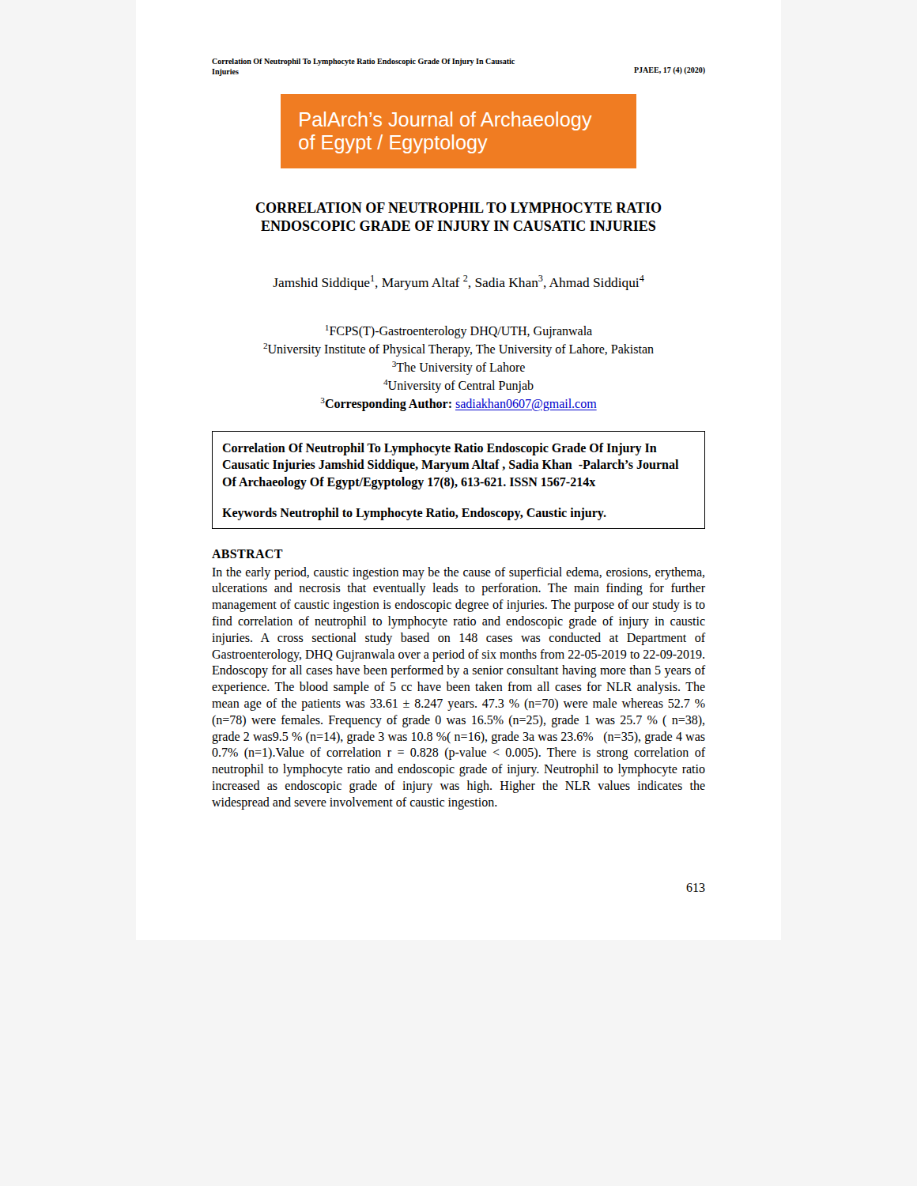Correlation Of Neutrophil To Lymphocyte Ratio Endoscopic Grade Of Injury In Causatic Injuries
PJAEE, 17 (4) (2020)
PalArch’s Journal of Archaeology
of Egypt / Egyptology
CORRELATION OF NEUTROPHIL TO LYMPHOCYTE RATIO
ENDOSCOPIC GRADE OF INJURY IN CAUSATIC INJURIES
Jamshid Siddique1, Maryum Altaf 2, Sadia Khan3, Ahmad Siddiqui4
1FCPS(T)-Gastroenterology DHQ/UTH, Gujranwala
2University Institute of Physical Therapy, The University of Lahore, Pakistan
3The University of Lahore
4University of Central Punjab
3Corresponding Author: sadiakhan0607@gmail.com
Correlation Of Neutrophil To Lymphocyte Ratio Endoscopic Grade Of Injury In Causatic Injuries Jamshid Siddique, Maryum Altaf , Sadia Khan -Palarch’s Journal Of Archaeology Of Egypt/Egyptology 17(8), 613-621. ISSN 1567-214x
Keywords Neutrophil to Lymphocyte Ratio, Endoscopy, Caustic injury.
ABSTRACT
In the early period, caustic ingestion may be the cause of superficial edema, erosions, erythema, ulcerations and necrosis that eventually leads to perforation. The main finding for further management of caustic ingestion is endoscopic degree of injuries. The purpose of our study is to find correlation of neutrophil to lymphocyte ratio and endoscopic grade of injury in caustic injuries. A cross sectional study based on 148 cases was conducted at Department of Gastroenterology, DHQ Gujranwala over a period of six months from 22-05-2019 to 22-09-2019. Endoscopy for all cases have been performed by a senior consultant having more than 5 years of experience. The blood sample of 5 cc have been taken from all cases for NLR analysis. The mean age of the patients was 33.61 ± 8.247 years. 47.3 % (n=70) were male whereas 52.7 % (n=78) were females. Frequency of grade 0 was 16.5% (n=25), grade 1 was 25.7 % ( n=38), grade 2 was9.5 % (n=14), grade 3 was 10.8 %( n=16), grade 3a was 23.6% (n=35), grade 4 was 0.7% (n=1).Value of correlation r = 0.828 (p-value < 0.005). There is strong correlation of neutrophil to lymphocyte ratio and endoscopic grade of injury. Neutrophil to lymphocyte ratio increased as endoscopic grade of injury was high. Higher the NLR values indicates the widespread and severe involvement of caustic ingestion.
613